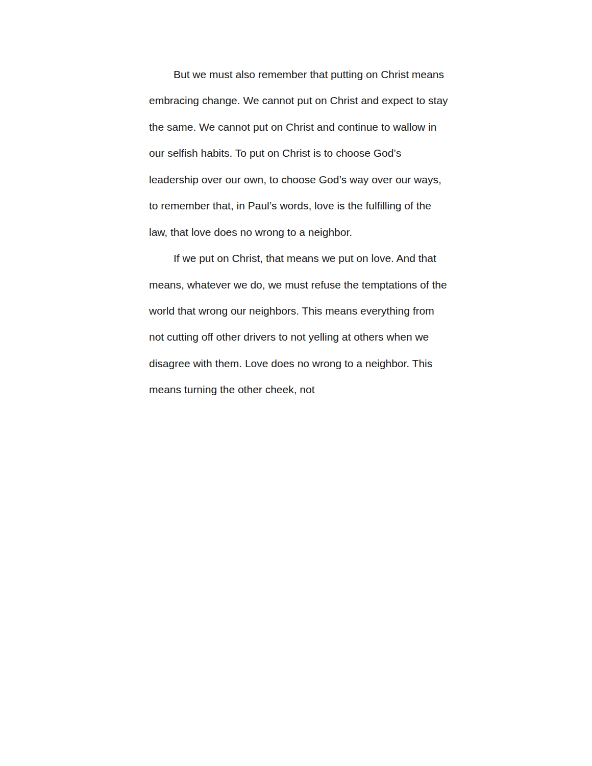But we must also remember that putting on Christ means embracing change. We cannot put on Christ and expect to stay the same. We cannot put on Christ and continue to wallow in our selfish habits. To put on Christ is to choose God’s leadership over our own, to choose God’s way over our ways, to remember that, in Paul’s words, love is the fulfilling of the law, that love does no wrong to a neighbor.
If we put on Christ, that means we put on love. And that means, whatever we do, we must refuse the temptations of the world that wrong our neighbors. This means everything from not cutting off other drivers to not yelling at others when we disagree with them. Love does no wrong to a neighbor. This means turning the other cheek, not